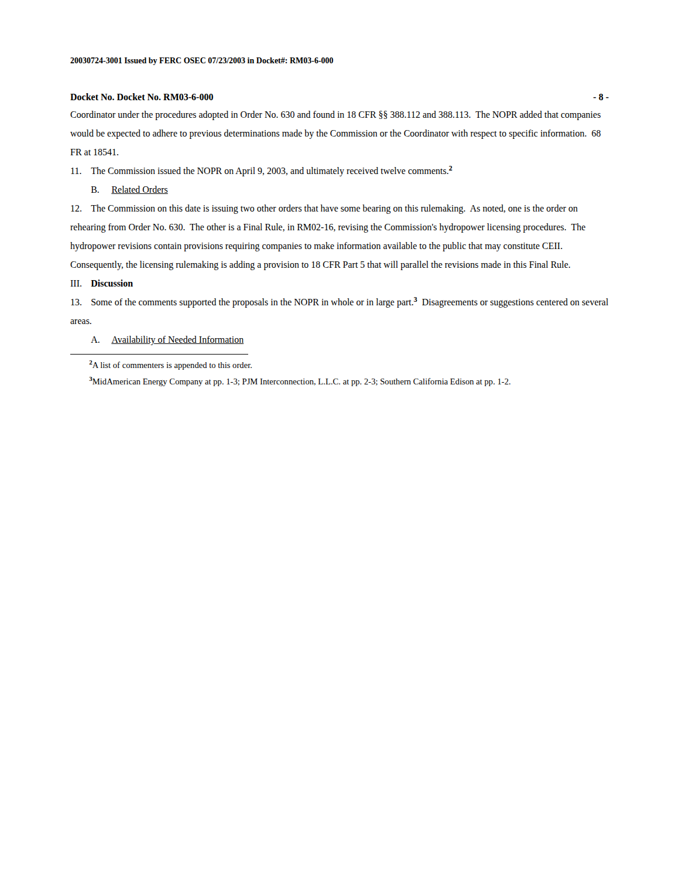20030724-3001 Issued by FERC OSEC 07/23/2003 in Docket#: RM03-6-000
Docket No. Docket No. RM03-6-000 - 8 -
Coordinator under the procedures adopted in Order No. 630 and found in 18 CFR §§ 388.112 and 388.113. The NOPR added that companies would be expected to adhere to previous determinations made by the Commission or the Coordinator with respect to specific information. 68 FR at 18541.
11. The Commission issued the NOPR on April 9, 2003, and ultimately received twelve comments.2
B. Related Orders
12. The Commission on this date is issuing two other orders that have some bearing on this rulemaking. As noted, one is the order on rehearing from Order No. 630. The other is a Final Rule, in RM02-16, revising the Commission's hydropower licensing procedures. The hydropower revisions contain provisions requiring companies to make information available to the public that may constitute CEII. Consequently, the licensing rulemaking is adding a provision to 18 CFR Part 5 that will parallel the revisions made in this Final Rule.
III. Discussion
13. Some of the comments supported the proposals in the NOPR in whole or in large part.3 Disagreements or suggestions centered on several areas.
A. Availability of Needed Information
2A list of commenters is appended to this order.
3MidAmerican Energy Company at pp. 1-3; PJM Interconnection, L.L.C. at pp. 2-3; Southern California Edison at pp. 1-2.